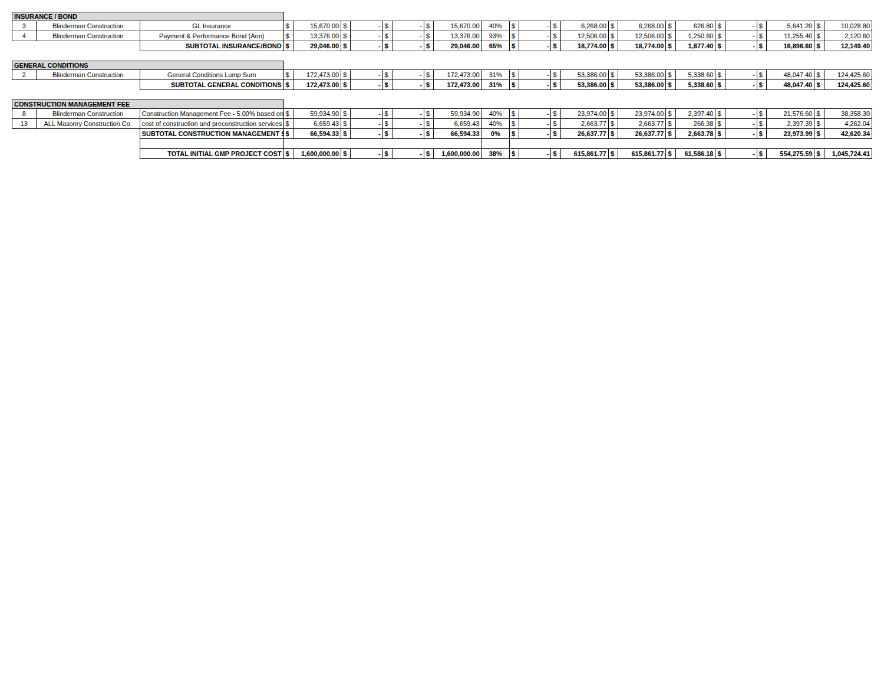| INSURANCE / BOND | |
| 3 | Blinderman Construction | GL Insurance | $ | 15,670.00 | $ | - | $ | - | $ | 15,670.00 | 40% | $ | - | $ | 6,268.00 | $ | 6,268.00 | $ | 626.80 | $ | - | $ | 5,641.20 | $ | 10,028.80 |
| 4 | Blinderman Construction | Payment & Performance Bond (Aon) | $ | 13,376.00 | $ | - | $ | - | $ | 13,376.00 | 93% | $ | - | $ | 12,506.00 | $ | 12,506.00 | $ | 1,250.60 | $ | - | $ | 11,255.40 | $ | 2,120.60 |
| | SUBTOTAL INSURANCE/BOND | $ | 29,046.00 | $ | - | $ | - | $ | 29,046.00 | 65% | $ | - | $ | 18,774.00 | $ | 18,774.00 | $ | 1,877.40 | $ | - | $ | 16,896.60 | $ | 12,149.40 |
| GENERAL CONDITIONS | |
| 2 | Blinderman Construction | General Conditions Lump Sum | $ | 172,473.00 | $ | - | $ | - | $ | 172,473.00 | 31% | $ | - | $ | 53,386.00 | $ | 53,386.00 | $ | 5,338.60 | $ | - | $ | 48,047.40 | $ | 124,425.60 |
| | SUBTOTAL GENERAL CONDITIONS | $ | 172,473.00 | $ | - | $ | - | $ | 172,473.00 | 31% | $ | - | $ | 53,386.00 | $ | 53,386.00 | $ | 5,338.60 | $ | - | $ | 48,047.40 | $ | 124,425.60 |
| CONSTRUCTION MANAGEMENT FEE | |
| 8 | Blinderman Construction | Construction Management Fee - 5.00% based on | $ | 59,934.90 | $ | - | $ | - | $ | 59,934.90 | 40% | $ | - | $ | 23,974.00 | $ | 23,974.00 | $ | 2,397.40 | $ | - | $ | 21,576.60 | $ | 38,358.30 |
| 13 | ALL Masonry Construction Co. | cost of construction and preconstruction services | $ | 6,659.43 | $ | - | $ | - | $ | 6,659.43 | 40% | $ | - | $ | 2,663.77 | $ | 2,663.77 | $ | 266.38 | $ | - | $ | 2,397.39 | $ | 4,262.04 |
| | SUBTOTAL CONSTRUCTION MANAGEMENT SERVICES | $ | 66,594.33 | $ | - | $ | - | $ | 66,594.33 | 0% | $ | - | $ | 26,637.77 | $ | 26,637.77 | $ | 2,663.78 | $ | - | $ | 23,973.99 | $ | 42,620.34 |
| | TOTAL INITIAL GMP PROJECT COST | $ | 1,600,000.00 | $ | - | $ | - | $ | 1,600,000.00 | 38% | $ | - | $ | 615,861.77 | $ | 615,861.77 | $ | 61,586.18 | $ | - | $ | 554,275.59 | $ | 1,045,724.41 |